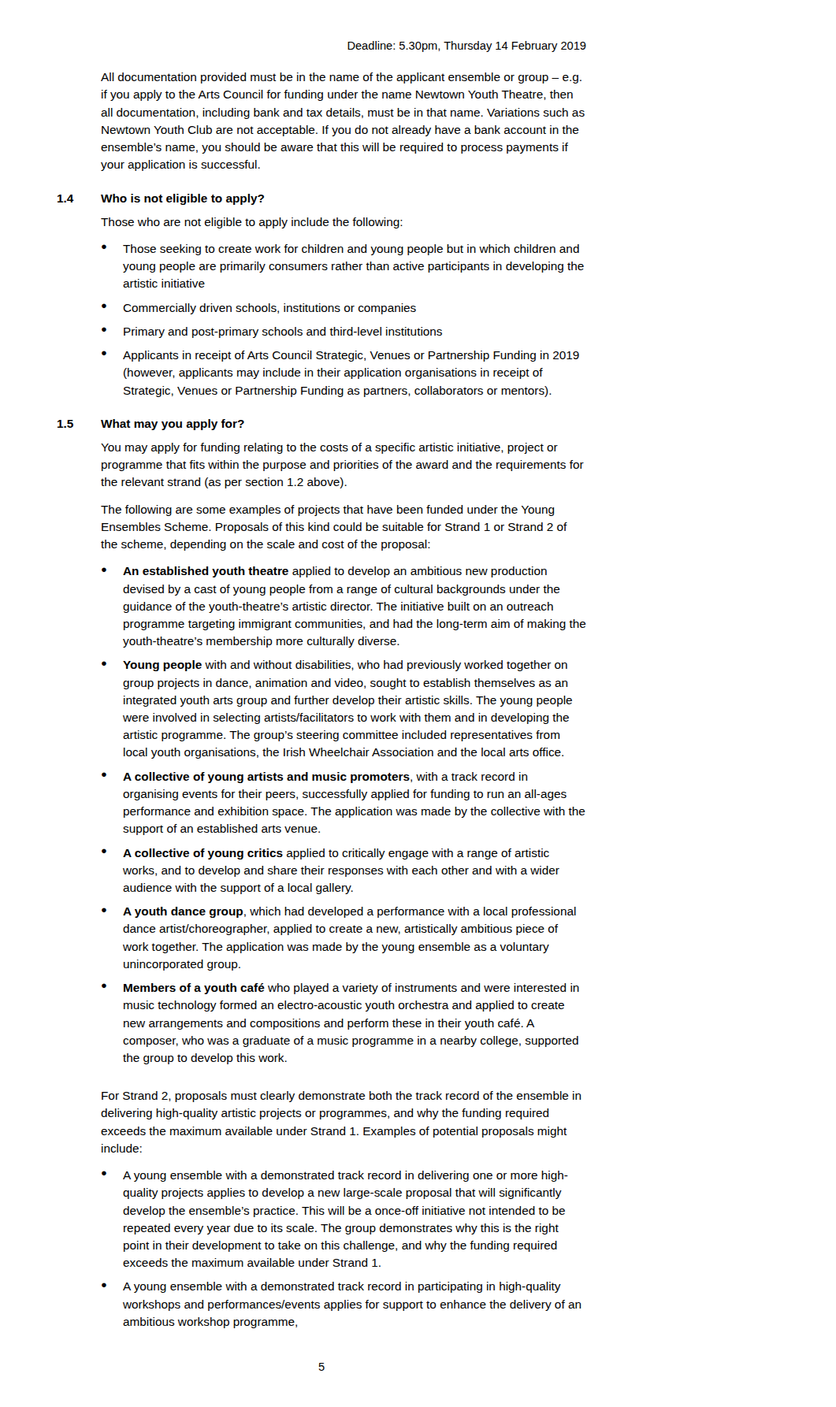Deadline: 5.30pm, Thursday 14 February 2019
All documentation provided must be in the name of the applicant ensemble or group – e.g. if you apply to the Arts Council for funding under the name Newtown Youth Theatre, then all documentation, including bank and tax details, must be in that name. Variations such as Newtown Youth Club are not acceptable. If you do not already have a bank account in the ensemble’s name, you should be aware that this will be required to process payments if your application is successful.
1.4 Who is not eligible to apply?
Those who are not eligible to apply include the following:
Those seeking to create work for children and young people but in which children and young people are primarily consumers rather than active participants in developing the artistic initiative
Commercially driven schools, institutions or companies
Primary and post-primary schools and third-level institutions
Applicants in receipt of Arts Council Strategic, Venues or Partnership Funding in 2019 (however, applicants may include in their application organisations in receipt of Strategic, Venues or Partnership Funding as partners, collaborators or mentors).
1.5 What may you apply for?
You may apply for funding relating to the costs of a specific artistic initiative, project or programme that fits within the purpose and priorities of the award and the requirements for the relevant strand (as per section 1.2 above).
The following are some examples of projects that have been funded under the Young Ensembles Scheme. Proposals of this kind could be suitable for Strand 1 or Strand 2 of the scheme, depending on the scale and cost of the proposal:
An established youth theatre applied to develop an ambitious new production devised by a cast of young people from a range of cultural backgrounds under the guidance of the youth-theatre’s artistic director. The initiative built on an outreach programme targeting immigrant communities, and had the long-term aim of making the youth-theatre’s membership more culturally diverse.
Young people with and without disabilities, who had previously worked together on group projects in dance, animation and video, sought to establish themselves as an integrated youth arts group and further develop their artistic skills. The young people were involved in selecting artists/facilitators to work with them and in developing the artistic programme. The group’s steering committee included representatives from local youth organisations, the Irish Wheelchair Association and the local arts office.
A collective of young artists and music promoters, with a track record in organising events for their peers, successfully applied for funding to run an all-ages performance and exhibition space. The application was made by the collective with the support of an established arts venue.
A collective of young critics applied to critically engage with a range of artistic works, and to develop and share their responses with each other and with a wider audience with the support of a local gallery.
A youth dance group, which had developed a performance with a local professional dance artist/choreographer, applied to create a new, artistically ambitious piece of work together. The application was made by the young ensemble as a voluntary unincorporated group.
Members of a youth café who played a variety of instruments and were interested in music technology formed an electro-acoustic youth orchestra and applied to create new arrangements and compositions and perform these in their youth café. A composer, who was a graduate of a music programme in a nearby college, supported the group to develop this work.
For Strand 2, proposals must clearly demonstrate both the track record of the ensemble in delivering high-quality artistic projects or programmes, and why the funding required exceeds the maximum available under Strand 1. Examples of potential proposals might include:
A young ensemble with a demonstrated track record in delivering one or more high-quality projects applies to develop a new large-scale proposal that will significantly develop the ensemble’s practice. This will be a once-off initiative not intended to be repeated every year due to its scale. The group demonstrates why this is the right point in their development to take on this challenge, and why the funding required exceeds the maximum available under Strand 1.
A young ensemble with a demonstrated track record in participating in high-quality workshops and performances/events applies for support to enhance the delivery of an ambitious workshop programme,
5